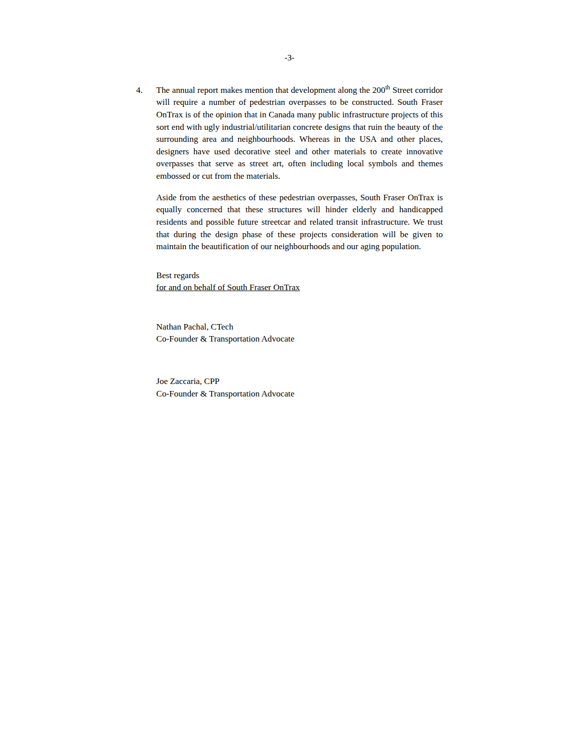-3-
4. The annual report makes mention that development along the 200th Street corridor will require a number of pedestrian overpasses to be constructed. South Fraser OnTrax is of the opinion that in Canada many public infrastructure projects of this sort end with ugly industrial/utilitarian concrete designs that ruin the beauty of the surrounding area and neighbourhoods. Whereas in the USA and other places, designers have used decorative steel and other materials to create innovative overpasses that serve as street art, often including local symbols and themes embossed or cut from the materials.
Aside from the aesthetics of these pedestrian overpasses, South Fraser OnTrax is equally concerned that these structures will hinder elderly and handicapped residents and possible future streetcar and related transit infrastructure. We trust that during the design phase of these projects consideration will be given to maintain the beautification of our neighbourhoods and our aging population.
Best regards
for and on behalf of South Fraser OnTrax
Nathan Pachal, CTech Co-Founder & Transportation Advocate
Joe Zaccaria, CPP Co-Founder & Transportation Advocate